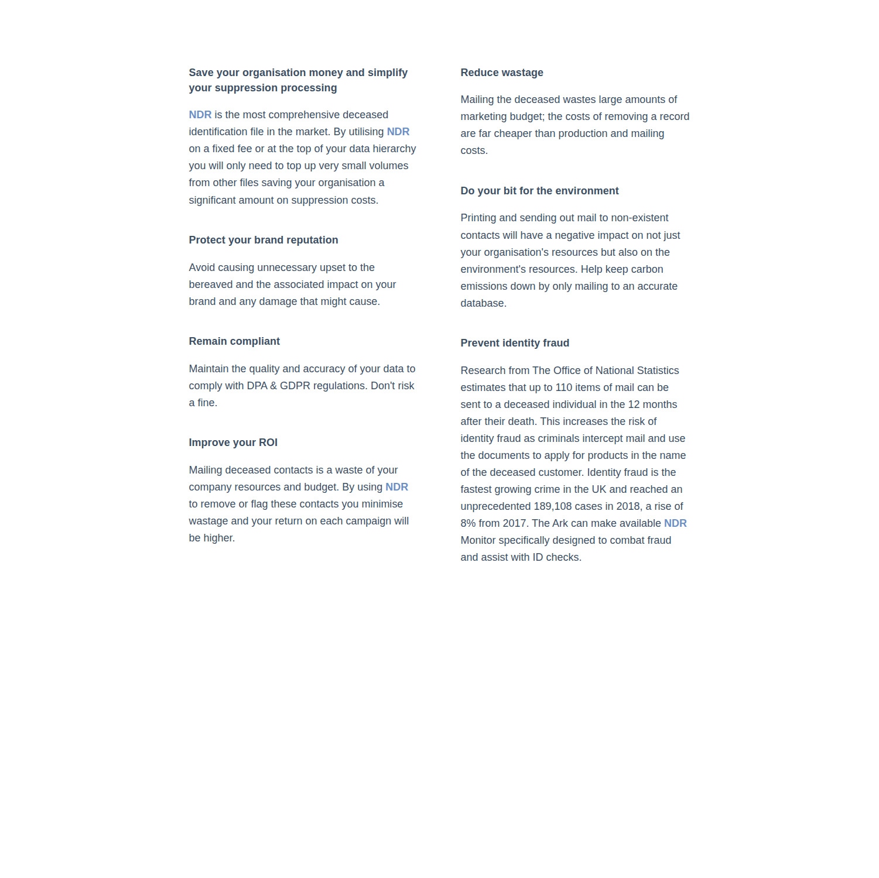Save your organisation money and simplify your suppression processing
NDR is the most comprehensive deceased identification file in the market. By utilising NDR on a fixed fee or at the top of your data hierarchy you will only need to top up very small volumes from other files saving your organisation a significant amount on suppression costs.
Protect your brand reputation
Avoid causing unnecessary upset to the bereaved and the associated impact on your brand and any damage that might cause.
Remain compliant
Maintain the quality and accuracy of your data to comply with DPA & GDPR regulations. Don't risk a fine.
Improve your ROI
Mailing deceased contacts is a waste of your company resources and budget. By using NDR to remove or flag these contacts you minimise wastage and your return on each campaign will be higher.
Reduce wastage
Mailing the deceased wastes large amounts of marketing budget; the costs of removing a record are far cheaper than production and mailing costs.
Do your bit for the environment
Printing and sending out mail to non-existent contacts will have a negative impact on not just your organisation's resources but also on the environment's resources. Help keep carbon emissions down by only mailing to an accurate database.
Prevent identity fraud
Research from The Office of National Statistics estimates that up to 110 items of mail can be sent to a deceased individual in the 12 months after their death. This increases the risk of identity fraud as criminals intercept mail and use the documents to apply for products in the name of the deceased customer. Identity fraud is the fastest growing crime in the UK and reached an unprecedented 189,108 cases in 2018, a rise of 8% from 2017. The Ark can make available NDR Monitor specifically designed to combat fraud and assist with ID checks.